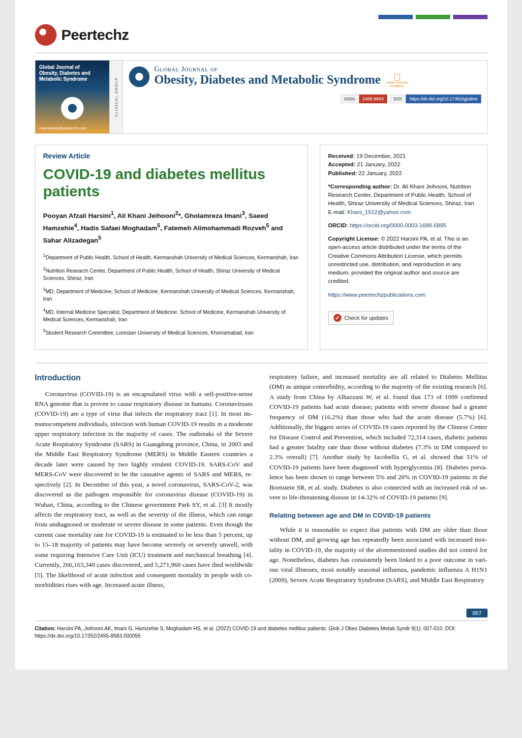Peertechz
Global Journal of
Obesity, Diabetes and
Metabolic Syndrome
mail.obesity@peertechz.com
CLINICAL GROUP
Global Journal of
Obesity, Diabetes and Metabolic Syndrome OPEN ACCESS
JOURNAL
ISSN: 2455-8583
DOI: https://dx.doi.org/10.17352/gjodms
Review Article
COVID-19 and diabetes mellitus patients
Pooyan Afzali Harsini1, Ali Khani Jeihooni2*, Gholamreza Imani3, Saeed Hamzehie4, Hadis Safaei Moghadam5, Fatemeh Alimohammadi Rozveh5 and Sahar Alizadegan5
1Department of Public Health, School of Health, Kermanshah University of Medical Sciences, Kermanshah, Iran
2Nutrition Research Center, Department of Public Health, School of Health, Shiraz University of Medical Sciences, Shiraz, Iran
3MD, Department of Medicine, School of Medicine, Kermanshah University of Medical Sciences, Kermanshah, Iran
4MD, Internal Medicine Specialist, Department of Medicine, School of Medicine, Kermanshah University of Medical Sciences, Kermanshah, Iran
5Student Research Committee, Lorestan University of Medical Sciences, Khorramabad, Iran
Received: 19 December, 2021
Accepted: 21 January, 2022
Published: 22 January, 2022
*Corresponding author: Dr. Ali Khani Jeihooni, Nutrition Research Center, Department of Public Health, School of Health, Shiraz University of Medical Sciences, Shiraz, Iran
E-mail: Khani_1512@yahoo.com
ORCID: https://orcid.org/0000-0003-1689-6895
Copyright License: © 2022 Harsini PA, et al. This is an open-access article distributed under the terms of the Creative Commons Attribution License, which permits unrestricted use, distribution, and reproduction in any medium, provided the original author and source are credited.
https://www.peertechzpublications.com
✓ Check for updates
Introduction
Coronavirus (COVID-19) is an encapsulated virus with a self-positive-sense RNA genome that is proven to cause respiratory disease in humans. Coronaviruses (COVID-19) are a type of virus that infects the respiratory tract [1]. In most immunocompetent individuals, infection with human COVID-19 results in a moderate upper respiratory infection in the majority of cases. The outbreaks of the Severe Acute Respiratory Syndrome (SARS) in Guangdong province, China, in 2003 and the Middle East Respiratory Syndrome (MERS) in Middle Eastern countries a decade later were caused by two highly virulent COVID-19. SARS-CoV and MERS-CoV were discovered to be the causative agents of SARS and MERS, respectively [2]. In December of this year, a novel coronavirus, SARS-CoV-2, was discovered as the pathogen responsible for coronavirus disease (COVID-19) in Wuhan, China, according to the Chinese government Park SY, et al. [3] It mostly affects the respiratory tract, as well as the severity of the illness, which can range from undiagnosed or moderate or severe disease in some patients. Even though the current case mortality rate for COVID-19 is estimated to be less than 5 percent, up to 15–18 majority of patients may have become severely or severely unwell, with some requiring Intensive Care Unit (ICU) treatment and mechanical breathing [4]. Currently, 266,163,340 cases discovered, and 5,271,960 cases have died worldwide [5]. The likelihood of acute infection and consequent mortality in people with comorbidities rises with age. Increased acute illness,
respiratory failure, and increased mortality are all related to Diabetes Mellitus (DM) as unique comorbidity, according to the majority of the existing research [6]. A study from China by Alhazzani W, et al. found that 173 of 1099 confirmed COVID-19 patients had acute disease; patients with severe disease had a greater frequency of DM (16.2%) than those who had the acute disease (5.7%) [6]. Additionally, the biggest series of COVID-19 cases reported by the Chinese Center for Disease Control and Prevention, which included 72,314 cases, diabetic patients had a greater fatality rate than those without diabetes (7.3% in DM compared to 2.3% overall) [7]. Another study by Iacobellis G, et al. showed that 51% of COVID-19 patients have been diagnosed with hyperglycemia [8]. Diabetes prevalence has been shown to range between 5% and 20% in COVID-19 patients in the Bornstein SR, et al. study. Diabetes is also connected with an increased risk of severe to life-threatening disease in 14-32% of COVID-19 patients [9].
Relating between age and DM in COVID-19 patients
While it is reasonable to expect that patients with DM are older than those without DM, and growing age has repeatedly been associated with increased mortality in COVID-19, the majority of the aforementioned studies did not control for age. Nonetheless, diabetes has consistently been linked to a poor outcome in various viral illnesses, most notably seasonal influenza, pandemic influenza A H1N1 (2009), Severe Acute Respiratory Syndrome (SARS), and Middle East Respiratory
007
Citation: Harsini PA, Jeihooni AK, Imani G, Hamzehie S, Moghadam HS, et al. (2022) COVID-19 and diabetes mellitus patients. Glob J Obes Diabetes Metab Syndr 9(1): 007-010. DOI: https://dx.doi.org/10.17352/2455-8583.000055